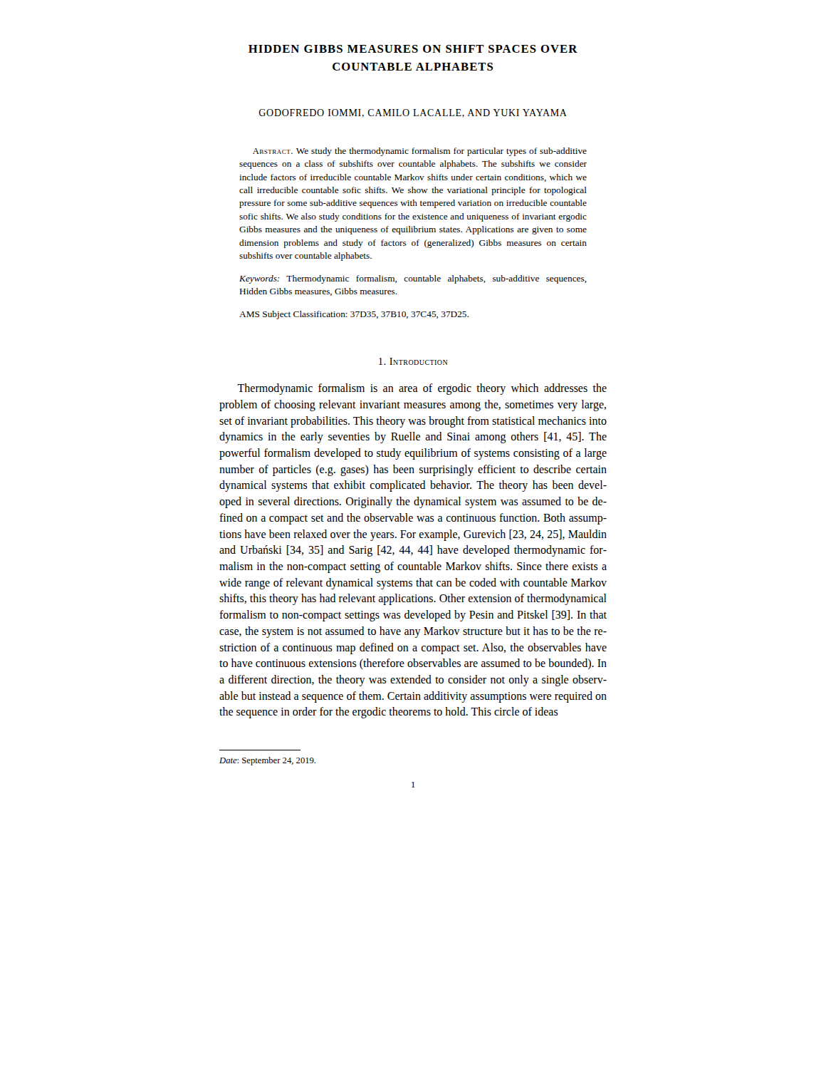Hidden Gibbs Measures on Shift Spaces over
Countable Alphabets
Godofredo Iommi, Camilo Lacalle, and Yuki Yayama
Abstract. We study the thermodynamic formalism for particular types of sub-additive sequences on a class of subshifts over countable alphabets. The subshifts we consider include factors of irreducible countable Markov shifts under certain conditions, which we call irreducible countable sofic shifts. We show the variational principle for topological pressure for some sub-additive sequences with tempered variation on irreducible countable sofic shifts. We also study conditions for the existence and uniqueness of invariant ergodic Gibbs measures and the uniqueness of equilibrium states. Applications are given to some dimension problems and study of factors of (generalized) Gibbs measures on certain subshifts over countable alphabets.
Keywords: Thermodynamic formalism, countable alphabets, sub-additive sequences, Hidden Gibbs measures, Gibbs measures.
AMS Subject Classification: 37D35, 37B10, 37C45, 37D25.
1. Introduction
Thermodynamic formalism is an area of ergodic theory which addresses the problem of choosing relevant invariant measures among the, sometimes very large, set of invariant probabilities. This theory was brought from statistical mechanics into dynamics in the early seventies by Ruelle and Sinai among others [41, 45]. The powerful formalism developed to study equilibrium of systems consisting of a large number of particles (e.g. gases) has been surprisingly efficient to describe certain dynamical systems that exhibit complicated behavior. The theory has been developed in several directions. Originally the dynamical system was assumed to be defined on a compact set and the observable was a continuous function. Both assumptions have been relaxed over the years. For example, Gurevich [23, 24, 25], Mauldin and Urbański [34, 35] and Sarig [42, 44, 44] have developed thermodynamic formalism in the non-compact setting of countable Markov shifts. Since there exists a wide range of relevant dynamical systems that can be coded with countable Markov shifts, this theory has had relevant applications. Other extension of thermodynamical formalism to non-compact settings was developed by Pesin and Pitskel [39]. In that case, the system is not assumed to have any Markov structure but it has to be the restriction of a continuous map defined on a compact set. Also, the observables have to have continuous extensions (therefore observables are assumed to be bounded). In a different direction, the theory was extended to consider not only a single observable but instead a sequence of them. Certain additivity assumptions were required on the sequence in order for the ergodic theorems to hold. This circle of ideas
Date: September 24, 2019.
1